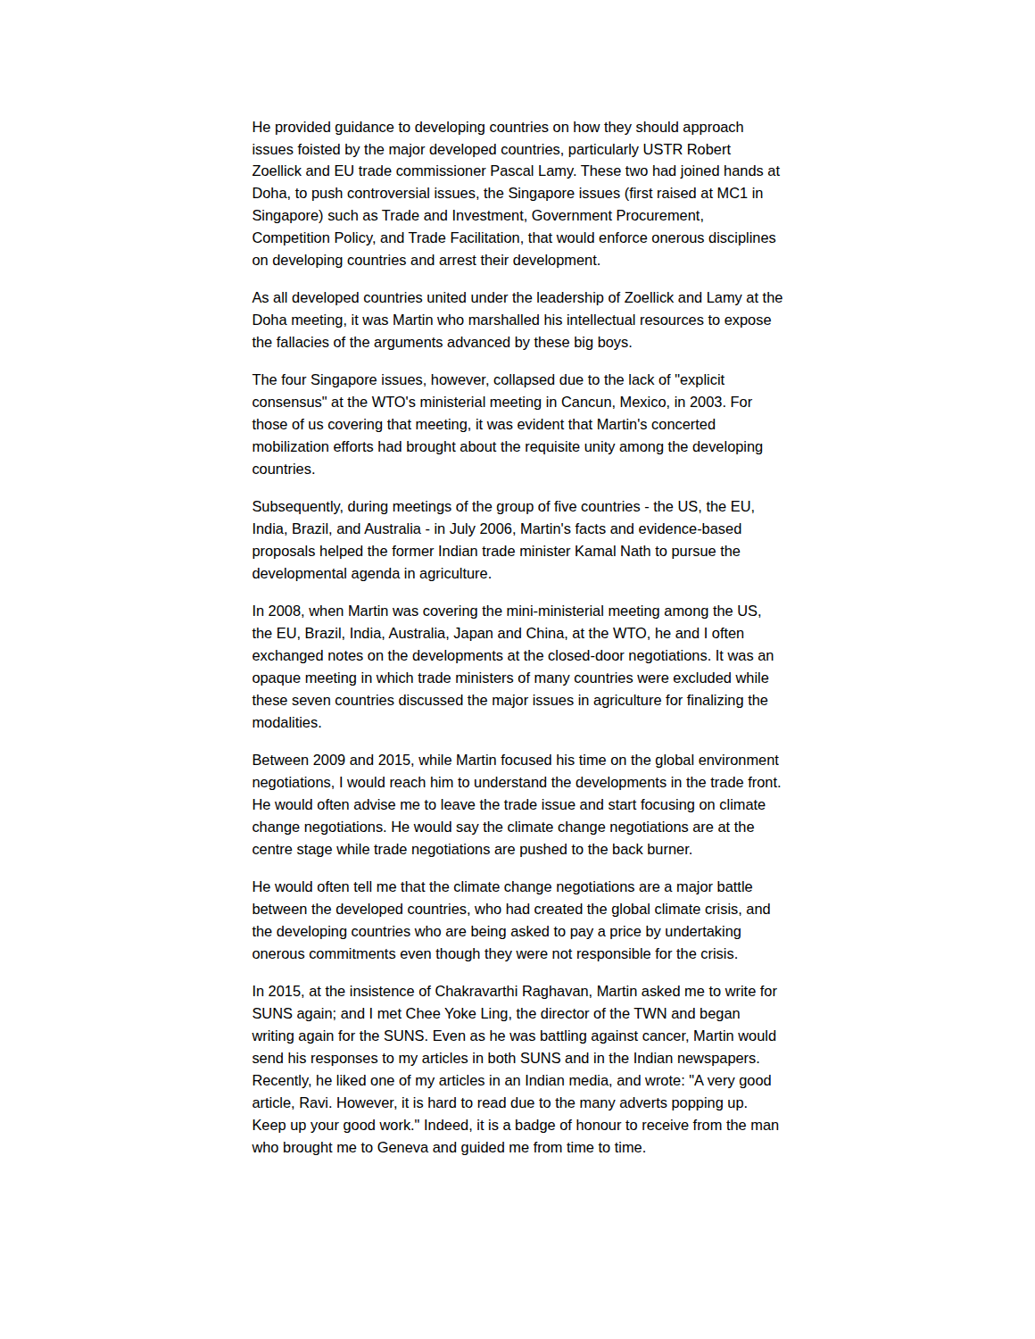He provided guidance to developing countries on how they should approach issues foisted by the major developed countries, particularly USTR Robert Zoellick and EU trade commissioner Pascal Lamy. These two had joined hands at Doha, to push controversial issues, the Singapore issues (first raised at MC1 in Singapore) such as Trade and Investment, Government Procurement, Competition Policy, and Trade Facilitation, that would enforce onerous disciplines on developing countries and arrest their development.
As all developed countries united under the leadership of Zoellick and Lamy at the Doha meeting, it was Martin who marshalled his intellectual resources to expose the fallacies of the arguments advanced by these big boys.
The four Singapore issues, however, collapsed due to the lack of "explicit consensus" at the WTO's ministerial meeting in Cancun, Mexico, in 2003. For those of us covering that meeting, it was evident that Martin's concerted mobilization efforts had brought about the requisite unity among the developing countries.
Subsequently, during meetings of the group of five countries - the US, the EU, India, Brazil, and Australia - in July 2006, Martin's facts and evidence-based proposals helped the former Indian trade minister Kamal Nath to pursue the developmental agenda in agriculture.
In 2008, when Martin was covering the mini-ministerial meeting among the US, the EU, Brazil, India, Australia, Japan and China, at the WTO, he and I often exchanged notes on the developments at the closed-door negotiations. It was an opaque meeting in which trade ministers of many countries were excluded while these seven countries discussed the major issues in agriculture for finalizing the modalities.
Between 2009 and 2015, while Martin focused his time on the global environment negotiations, I would reach him to understand the developments in the trade front. He would often advise me to leave the trade issue and start focusing on climate change negotiations. He would say the climate change negotiations are at the centre stage while trade negotiations are pushed to the back burner.
He would often tell me that the climate change negotiations are a major battle between the developed countries, who had created the global climate crisis, and the developing countries who are being asked to pay a price by undertaking onerous commitments even though they were not responsible for the crisis.
In 2015, at the insistence of Chakravarthi Raghavan, Martin asked me to write for SUNS again; and I met Chee Yoke Ling, the director of the TWN and began writing again for the SUNS. Even as he was battling against cancer, Martin would send his responses to my articles in both SUNS and in the Indian newspapers. Recently, he liked one of my articles in an Indian media, and wrote: "A very good article, Ravi. However, it is hard to read due to the many adverts popping up. Keep up your good work." Indeed, it is a badge of honour to receive from the man who brought me to Geneva and guided me from time to time.